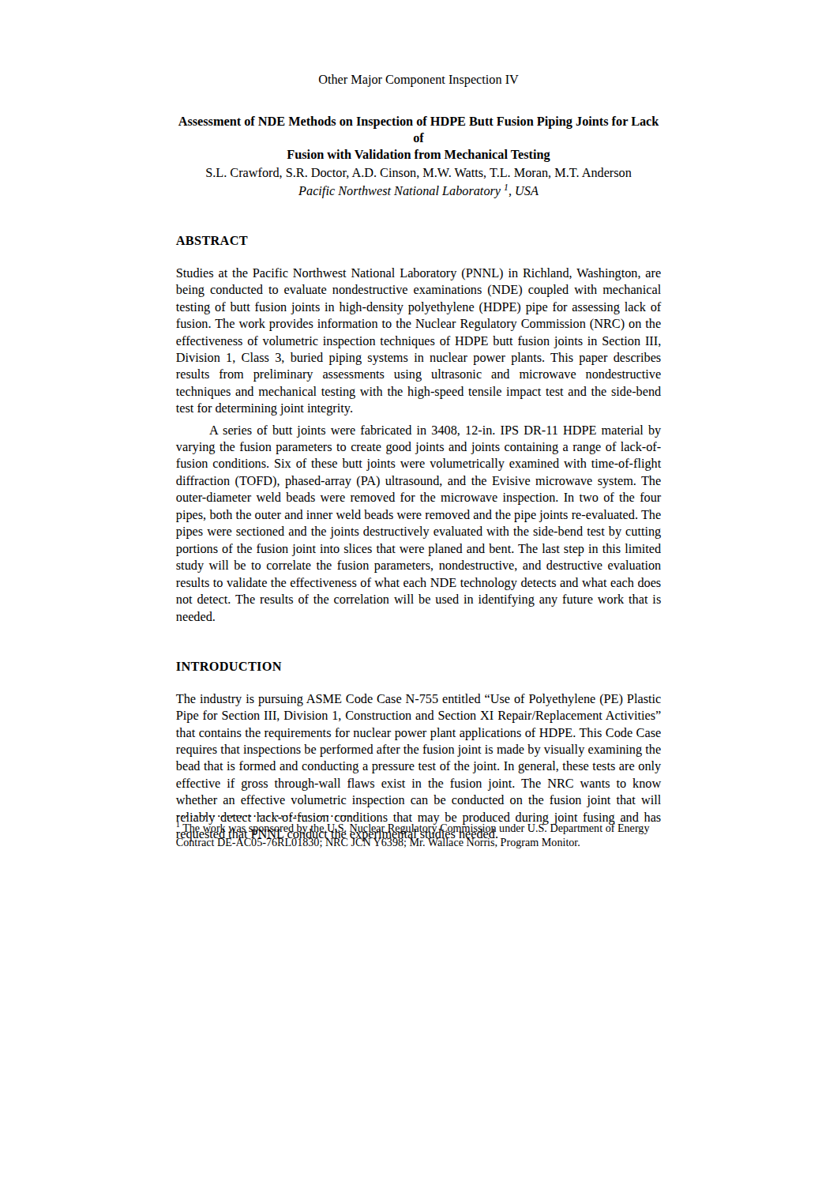Other Major Component Inspection IV
Assessment of NDE Methods on Inspection of HDPE Butt Fusion Piping Joints for Lack of
Fusion with Validation from Mechanical Testing
S.L. Crawford, S.R. Doctor, A.D. Cinson, M.W. Watts, T.L. Moran, M.T. Anderson
Pacific Northwest National Laboratory 1, USA
ABSTRACT
Studies at the Pacific Northwest National Laboratory (PNNL) in Richland, Washington, are being conducted to evaluate nondestructive examinations (NDE) coupled with mechanical testing of butt fusion joints in high-density polyethylene (HDPE) pipe for assessing lack of fusion. The work provides information to the Nuclear Regulatory Commission (NRC) on the effectiveness of volumetric inspection techniques of HDPE butt fusion joints in Section III, Division 1, Class 3, buried piping systems in nuclear power plants. This paper describes results from preliminary assessments using ultrasonic and microwave nondestructive techniques and mechanical testing with the high-speed tensile impact test and the side-bend test for determining joint integrity.
A series of butt joints were fabricated in 3408, 12-in. IPS DR-11 HDPE material by varying the fusion parameters to create good joints and joints containing a range of lack-of-fusion conditions. Six of these butt joints were volumetrically examined with time-of-flight diffraction (TOFD), phased-array (PA) ultrasound, and the Evisive microwave system. The outer-diameter weld beads were removed for the microwave inspection. In two of the four pipes, both the outer and inner weld beads were removed and the pipe joints re-evaluated. The pipes were sectioned and the joints destructively evaluated with the side-bend test by cutting portions of the fusion joint into slices that were planed and bent. The last step in this limited study will be to correlate the fusion parameters, nondestructive, and destructive evaluation results to validate the effectiveness of what each NDE technology detects and what each does not detect. The results of the correlation will be used in identifying any future work that is needed.
INTRODUCTION
The industry is pursuing ASME Code Case N-755 entitled “Use of Polyethylene (PE) Plastic Pipe for Section III, Division 1, Construction and Section XI Repair/Replacement Activities” that contains the requirements for nuclear power plant applications of HDPE. This Code Case requires that inspections be performed after the fusion joint is made by visually examining the bead that is formed and conducting a pressure test of the joint. In general, these tests are only effective if gross through-wall flaws exist in the fusion joint. The NRC wants to know whether an effective volumetric inspection can be conducted on the fusion joint that will reliably detect lack-of-fusion conditions that may be produced during joint fusing and has requested that PNNL conduct the experimental studies needed.
………………………………….
1 The work was sponsored by the U.S. Nuclear Regulatory Commission under U.S. Department of Energy Contract DE-AC05-76RL01830; NRC JCN Y6398; Mr. Wallace Norris, Program Monitor.